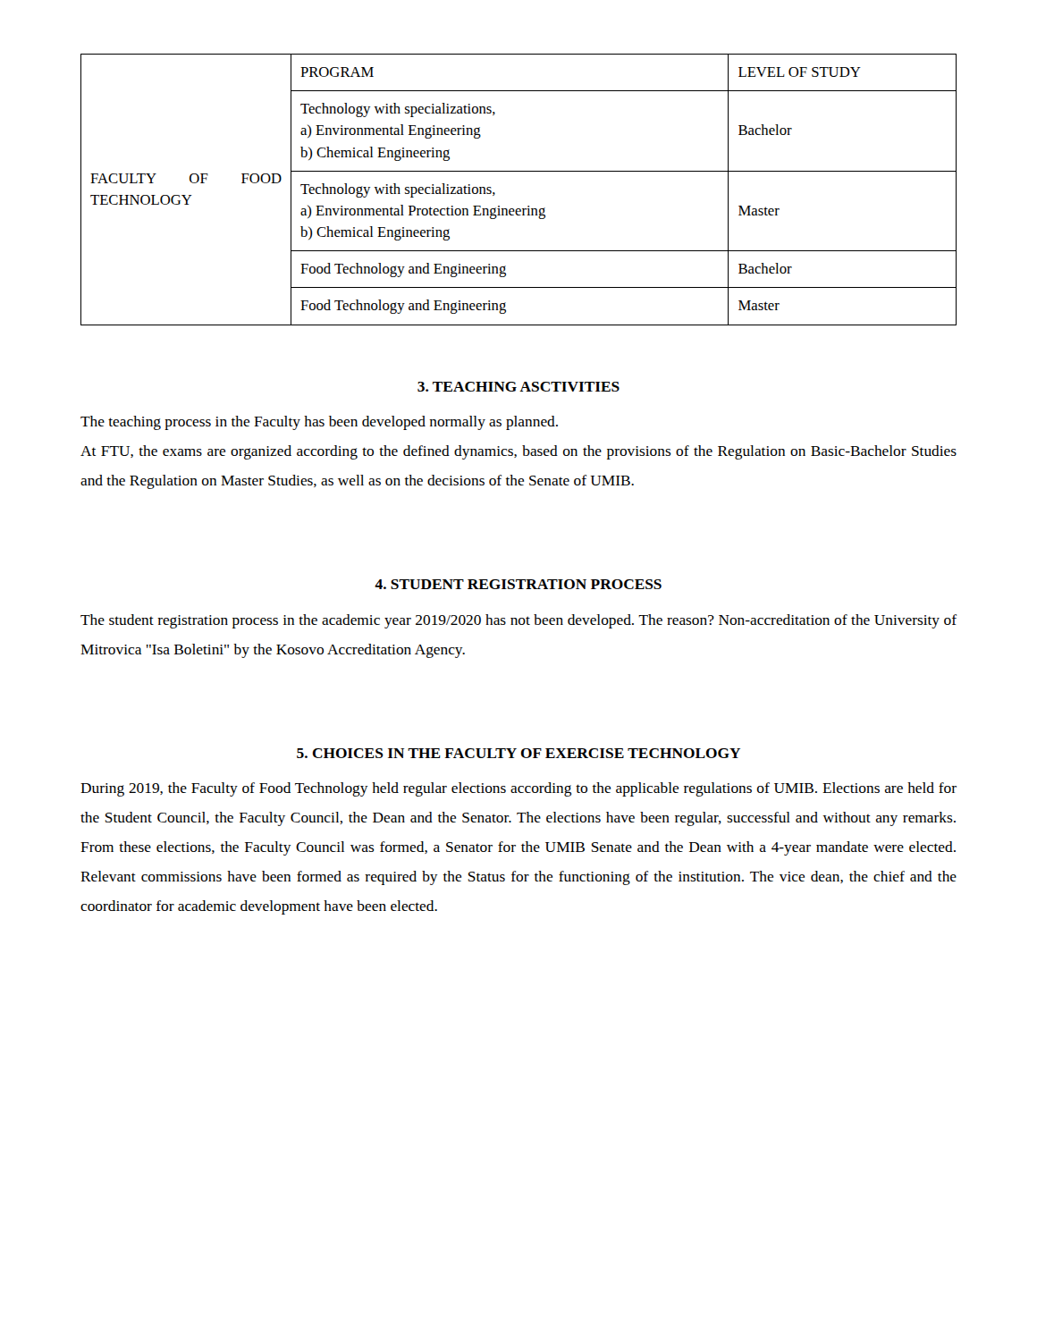| FACULTY OF FOOD TECHNOLOGY | PROGRAM | LEVEL OF STUDY |
| Technology with specializations, a) Environmental Engineering b) Chemical Engineering | Bachelor |
| Technology with specializations, a) Environmental Protection Engineering b) Chemical Engineering | Master |
| Food Technology and Engineering | Bachelor |
| Food Technology and Engineering | Master |
3. TEACHING ASCTIVITIES
The teaching process in the Faculty has been developed normally as planned.
At FTU, the exams are organized according to the defined dynamics, based on the provisions of the Regulation on Basic-Bachelor Studies and the Regulation on Master Studies, as well as on the decisions of the Senate of UMIB.
4. STUDENT REGISTRATION PROCESS
The student registration process in the academic year 2019/2020 has not been developed. The reason? Non-accreditation of the University of Mitrovica "Isa Boletini" by the Kosovo Accreditation Agency.
5. CHOICES IN THE FACULTY OF EXERCISE TECHNOLOGY
During 2019, the Faculty of Food Technology held regular elections according to the applicable regulations of UMIB. Elections are held for the Student Council, the Faculty Council, the Dean and the Senator. The elections have been regular, successful and without any remarks. From these elections, the Faculty Council was formed, a Senator for the UMIB Senate and the Dean with a 4-year mandate were elected. Relevant commissions have been formed as required by the Status for the functioning of the institution. The vice dean, the chief and the coordinator for academic development have been elected.